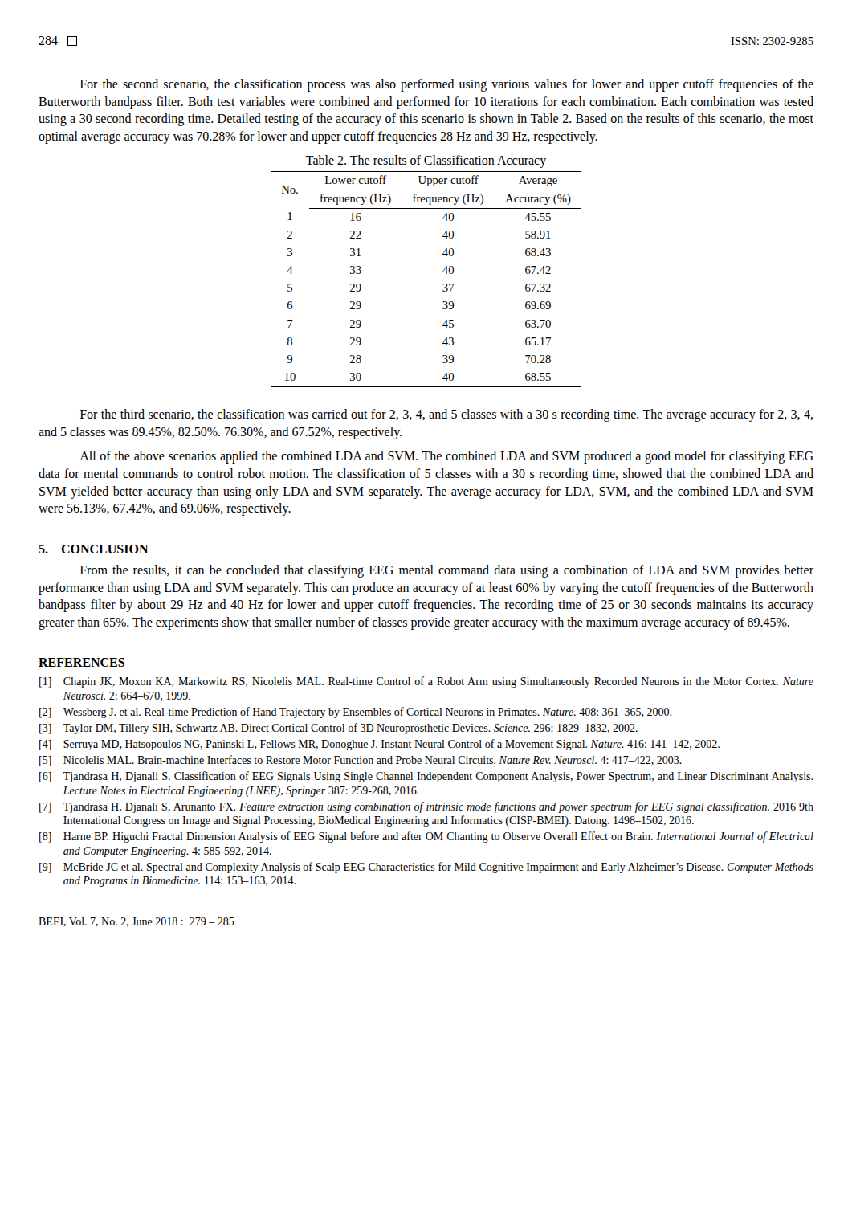284
ISSN: 2302-9285
For the second scenario, the classification process was also performed using various values for lower and upper cutoff frequencies of the Butterworth bandpass filter. Both test variables were combined and performed for 10 iterations for each combination. Each combination was tested using a 30 second recording time. Detailed testing of the accuracy of this scenario is shown in Table 2. Based on the results of this scenario, the most optimal average accuracy was 70.28% for lower and upper cutoff frequencies 28 Hz and 39 Hz, respectively.
Table 2. The results of Classification Accuracy
| No. | Lower cutoff | Upper cutoff | Average |
| --- | --- | --- | --- |
| frequency (Hz) | frequency (Hz) | Accuracy (%) |
| 1 | 16 | 40 | 45.55 |
| 2 | 22 | 40 | 58.91 |
| 3 | 31 | 40 | 68.43 |
| 4 | 33 | 40 | 67.42 |
| 5 | 29 | 37 | 67.32 |
| 6 | 29 | 39 | 69.69 |
| 7 | 29 | 45 | 63.70 |
| 8 | 29 | 43 | 65.17 |
| 9 | 28 | 39 | 70.28 |
| 10 | 30 | 40 | 68.55 |
For the third scenario, the classification was carried out for 2, 3, 4, and 5 classes with a 30 s recording time. The average accuracy for 2, 3, 4, and 5 classes was 89.45%, 82.50%. 76.30%, and 67.52%, respectively.
All of the above scenarios applied the combined LDA and SVM. The combined LDA and SVM produced a good model for classifying EEG data for mental commands to control robot motion. The classification of 5 classes with a 30 s recording time, showed that the combined LDA and SVM yielded better accuracy than using only LDA and SVM separately. The average accuracy for LDA, SVM, and the combined LDA and SVM were 56.13%, 67.42%, and 69.06%, respectively.
5. CONCLUSION
From the results, it can be concluded that classifying EEG mental command data using a combination of LDA and SVM provides better performance than using LDA and SVM separately. This can produce an accuracy of at least 60% by varying the cutoff frequencies of the Butterworth bandpass filter by about 29 Hz and 40 Hz for lower and upper cutoff frequencies. The recording time of 25 or 30 seconds maintains its accuracy greater than 65%. The experiments show that smaller number of classes provide greater accuracy with the maximum average accuracy of 89.45%.
REFERENCES
Chapin JK, Moxon KA, Markowitz RS, Nicolelis MAL. Real-time Control of a Robot Arm using Simultaneously Recorded Neurons in the Motor Cortex. Nature Neurosci. 2: 664–670, 1999.
Wessberg J. et al. Real-time Prediction of Hand Trajectory by Ensembles of Cortical Neurons in Primates. Nature. 408: 361–365, 2000.
Taylor DM, Tillery SIH, Schwartz AB. Direct Cortical Control of 3D Neuroprosthetic Devices. Science. 296: 1829–1832, 2002.
Serruya MD, Hatsopoulos NG, Paninski L, Fellows MR, Donoghue J. Instant Neural Control of a Movement Signal. Nature. 416: 141–142, 2002.
Nicolelis MAL. Brain-machine Interfaces to Restore Motor Function and Probe Neural Circuits. Nature Rev. Neurosci. 4: 417–422, 2003.
Tjandrasa H, Djanali S. Classification of EEG Signals Using Single Channel Independent Component Analysis, Power Spectrum, and Linear Discriminant Analysis. Lecture Notes in Electrical Engineering (LNEE), Springer 387: 259-268, 2016.
Tjandrasa H, Djanali S, Arunanto FX. Feature extraction using combination of intrinsic mode functions and power spectrum for EEG signal classification. 2016 9th International Congress on Image and Signal Processing, BioMedical Engineering and Informatics (CISP-BMEI). Datong. 1498–1502, 2016.
Harne BP. Higuchi Fractal Dimension Analysis of EEG Signal before and after OM Chanting to Observe Overall Effect on Brain. International Journal of Electrical and Computer Engineering. 4: 585-592, 2014.
McBride JC et al. Spectral and Complexity Analysis of Scalp EEG Characteristics for Mild Cognitive Impairment and Early Alzheimer’s Disease. Computer Methods and Programs in Biomedicine. 114: 153–163, 2014.
BEEI, Vol. 7, No. 2, June 2018 : 279 – 285